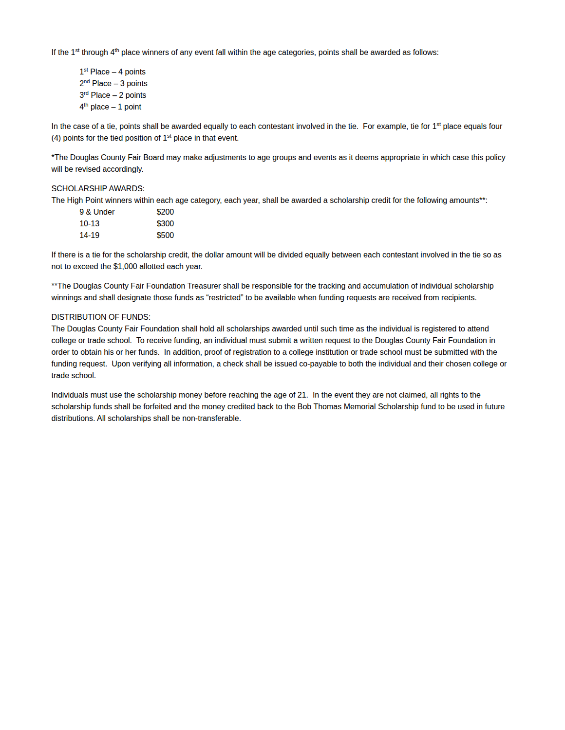If the 1st through 4th place winners of any event fall within the age categories, points shall be awarded as follows:
1st Place – 4 points
2nd Place – 3 points
3rd Place – 2 points
4th place – 1 point
In the case of a tie, points shall be awarded equally to each contestant involved in the tie. For example, tie for 1st place equals four (4) points for the tied position of 1st place in that event.
*The Douglas County Fair Board may make adjustments to age groups and events as it deems appropriate in which case this policy will be revised accordingly.
SCHOLARSHIP AWARDS:
The High Point winners within each age category, each year, shall be awarded a scholarship credit for the following amounts**:
| 9 & Under | $200 |
| 10-13 | $300 |
| 14-19 | $500 |
If there is a tie for the scholarship credit, the dollar amount will be divided equally between each contestant involved in the tie so as not to exceed the $1,000 allotted each year.
**The Douglas County Fair Foundation Treasurer shall be responsible for the tracking and accumulation of individual scholarship winnings and shall designate those funds as “restricted” to be available when funding requests are received from recipients.
DISTRIBUTION OF FUNDS:
The Douglas County Fair Foundation shall hold all scholarships awarded until such time as the individual is registered to attend college or trade school. To receive funding, an individual must submit a written request to the Douglas County Fair Foundation in order to obtain his or her funds. In addition, proof of registration to a college institution or trade school must be submitted with the funding request. Upon verifying all information, a check shall be issued co-payable to both the individual and their chosen college or trade school.
Individuals must use the scholarship money before reaching the age of 21. In the event they are not claimed, all rights to the scholarship funds shall be forfeited and the money credited back to the Bob Thomas Memorial Scholarship fund to be used in future distributions. All scholarships shall be non-transferable.